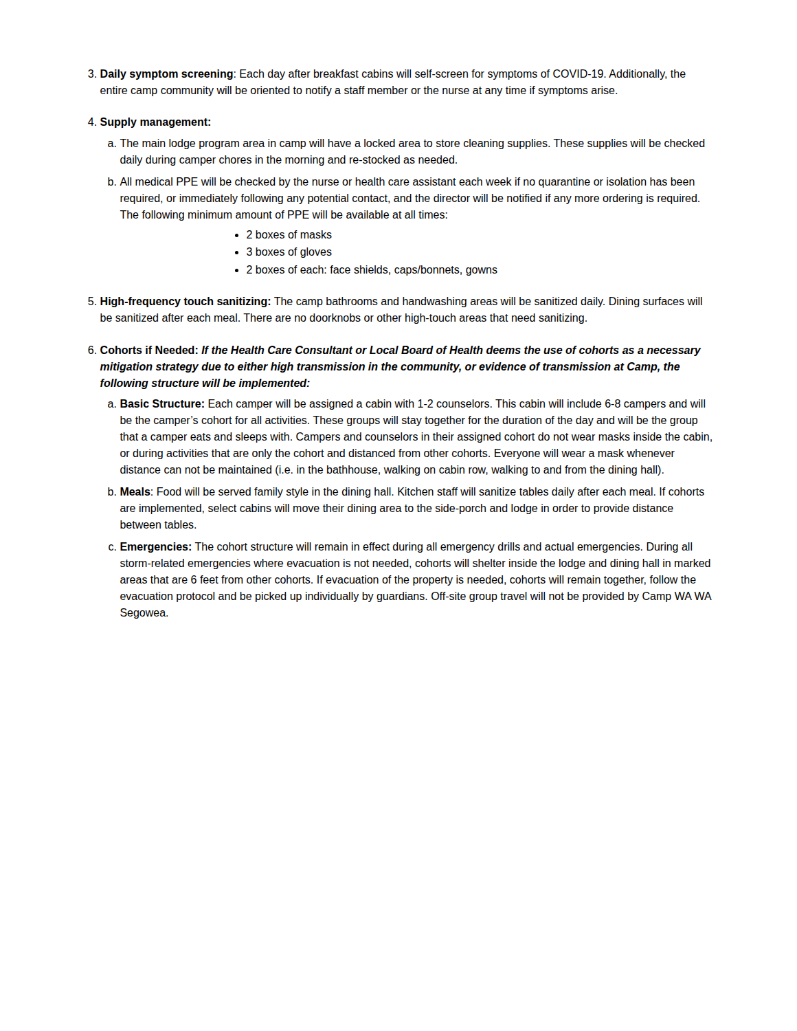Daily symptom screening: Each day after breakfast cabins will self-screen for symptoms of COVID-19. Additionally, the entire camp community will be oriented to notify a staff member or the nurse at any time if symptoms arise.
Supply management:
The main lodge program area in camp will have a locked area to store cleaning supplies. These supplies will be checked daily during camper chores in the morning and re-stocked as needed.
All medical PPE will be checked by the nurse or health care assistant each week if no quarantine or isolation has been required, or immediately following any potential contact, and the director will be notified if any more ordering is required. The following minimum amount of PPE will be available at all times:
2 boxes of masks
3 boxes of gloves
2 boxes of each: face shields, caps/bonnets, gowns
High-frequency touch sanitizing: The camp bathrooms and handwashing areas will be sanitized daily. Dining surfaces will be sanitized after each meal. There are no doorknobs or other high-touch areas that need sanitizing.
Cohorts if Needed: If the Health Care Consultant or Local Board of Health deems the use of cohorts as a necessary mitigation strategy due to either high transmission in the community, or evidence of transmission at Camp, the following structure will be implemented:
Basic Structure: Each camper will be assigned a cabin with 1-2 counselors. This cabin will include 6-8 campers and will be the camper’s cohort for all activities. These groups will stay together for the duration of the day and will be the group that a camper eats and sleeps with. Campers and counselors in their assigned cohort do not wear masks inside the cabin, or during activities that are only the cohort and distanced from other cohorts. Everyone will wear a mask whenever distance can not be maintained (i.e. in the bathhouse, walking on cabin row, walking to and from the dining hall).
Meals: Food will be served family style in the dining hall. Kitchen staff will sanitize tables daily after each meal. If cohorts are implemented, select cabins will move their dining area to the side-porch and lodge in order to provide distance between tables.
Emergencies: The cohort structure will remain in effect during all emergency drills and actual emergencies. During all storm-related emergencies where evacuation is not needed, cohorts will shelter inside the lodge and dining hall in marked areas that are 6 feet from other cohorts. If evacuation of the property is needed, cohorts will remain together, follow the evacuation protocol and be picked up individually by guardians. Off-site group travel will not be provided by Camp WA WA Segowea.